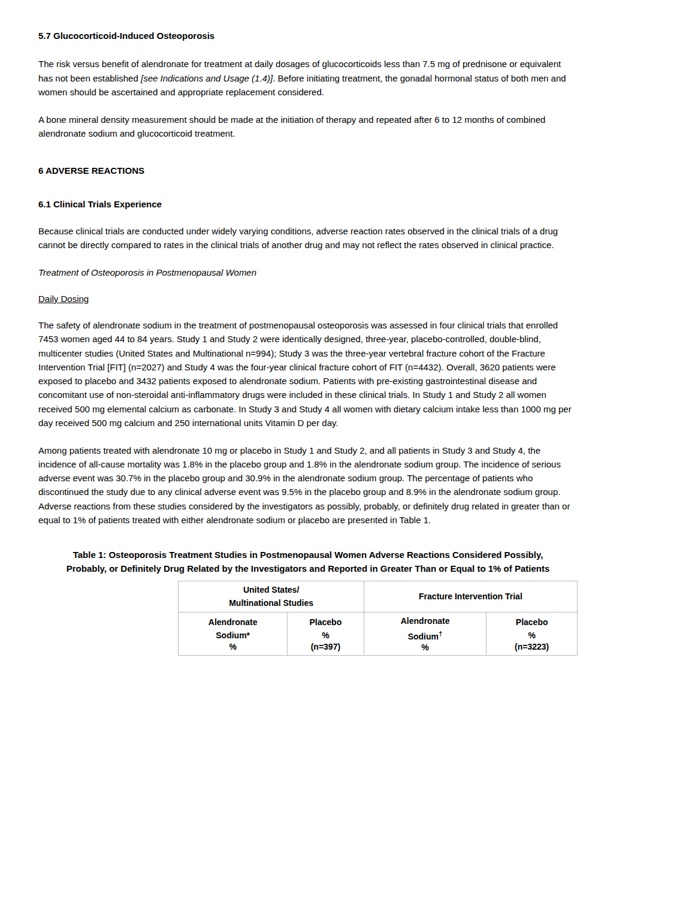5.7 Glucocorticoid-Induced Osteoporosis
The risk versus benefit of alendronate for treatment at daily dosages of glucocorticoids less than 7.5 mg of prednisone or equivalent has not been established [see Indications and Usage (1.4)]. Before initiating treatment, the gonadal hormonal status of both men and women should be ascertained and appropriate replacement considered.
A bone mineral density measurement should be made at the initiation of therapy and repeated after 6 to 12 months of combined alendronate sodium and glucocorticoid treatment.
6 ADVERSE REACTIONS
6.1 Clinical Trials Experience
Because clinical trials are conducted under widely varying conditions, adverse reaction rates observed in the clinical trials of a drug cannot be directly compared to rates in the clinical trials of another drug and may not reflect the rates observed in clinical practice.
Treatment of Osteoporosis in Postmenopausal Women
Daily Dosing
The safety of alendronate sodium in the treatment of postmenopausal osteoporosis was assessed in four clinical trials that enrolled 7453 women aged 44 to 84 years. Study 1 and Study 2 were identically designed, three-year, placebo-controlled, double-blind, multicenter studies (United States and Multinational n=994); Study 3 was the three-year vertebral fracture cohort of the Fracture Intervention Trial [FIT] (n=2027) and Study 4 was the four-year clinical fracture cohort of FIT (n=4432). Overall, 3620 patients were exposed to placebo and 3432 patients exposed to alendronate sodium. Patients with pre-existing gastrointestinal disease and concomitant use of non-steroidal anti-inflammatory drugs were included in these clinical trials. In Study 1 and Study 2 all women received 500 mg elemental calcium as carbonate. In Study 3 and Study 4 all women with dietary calcium intake less than 1000 mg per day received 500 mg calcium and 250 international units Vitamin D per day.
Among patients treated with alendronate 10 mg or placebo in Study 1 and Study 2, and all patients in Study 3 and Study 4, the incidence of all-cause mortality was 1.8% in the placebo group and 1.8% in the alendronate sodium group. The incidence of serious adverse event was 30.7% in the placebo group and 30.9% in the alendronate sodium group. The percentage of patients who discontinued the study due to any clinical adverse event was 9.5% in the placebo group and 8.9% in the alendronate sodium group. Adverse reactions from these studies considered by the investigators as possibly, probably, or definitely drug related in greater than or equal to 1% of patients treated with either alendronate sodium or placebo are presented in Table 1.
Table 1: Osteoporosis Treatment Studies in Postmenopausal Women Adverse Reactions Considered Possibly, Probably, or Definitely Drug Related by the Investigators and Reported in Greater Than or Equal to 1% of Patients
| | United States/ Multinational Studies | Fracture Intervention Trial |
| --- | --- | --- |
| Alendronate Sodium* % (n=196) | Placebo % (n=397) | Alendronate Sodium † % (n=3236) | Placebo % (n=3223) |